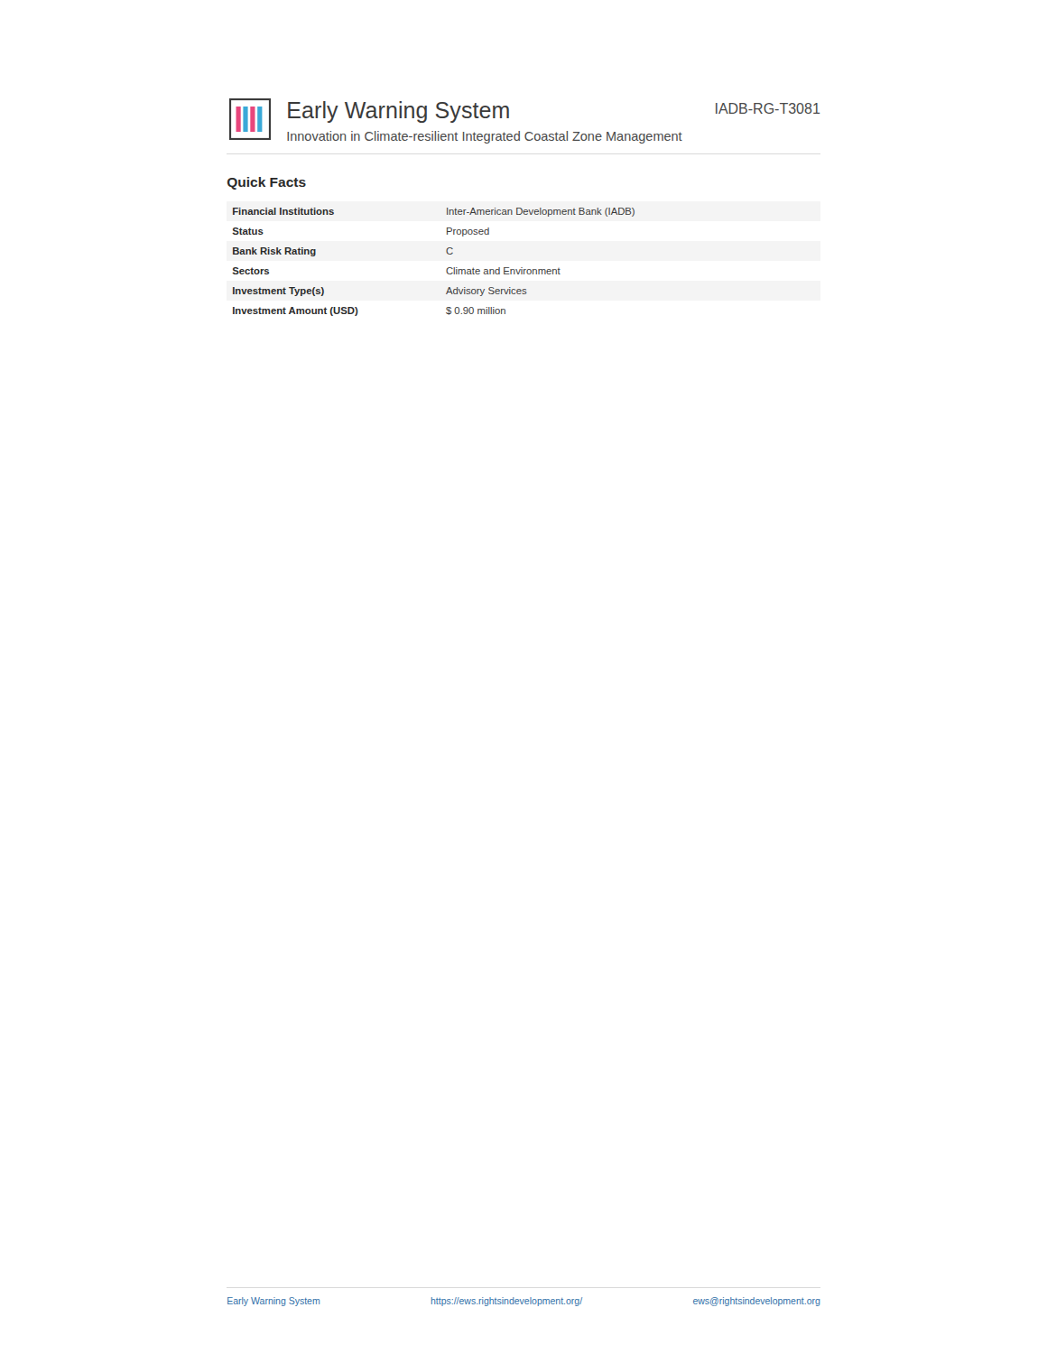Early Warning System
Innovation in Climate-resilient Integrated Coastal Zone Management
IADB-RG-T3081
Quick Facts
| Financial Institutions | Inter-American Development Bank (IADB) |
| Status | Proposed |
| Bank Risk Rating | C |
| Sectors | Climate and Environment |
| Investment Type(s) | Advisory Services |
| Investment Amount (USD) | $ 0.90 million |
Early Warning System
https://ews.rightsindevelopment.org/
ews@rightsindevelopment.org